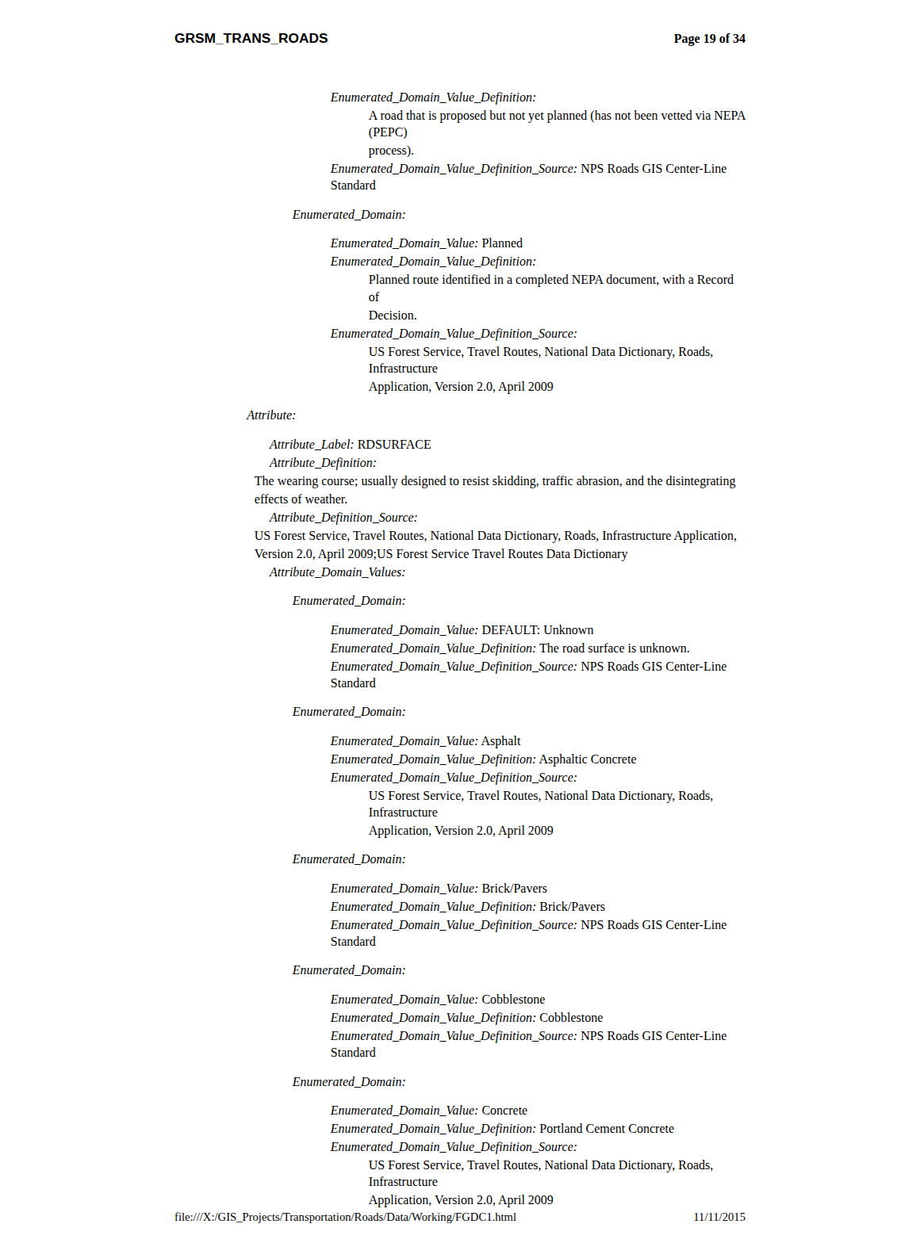GRSM_TRANS_ROADS Page 19 of 34
Enumerated_Domain_Value_Definition:
A road that is proposed but not yet planned (has not been vetted via NEPA (PEPC)
process).
Enumerated_Domain_Value_Definition_Source: NPS Roads GIS Center-Line Standard
Enumerated_Domain:
Enumerated_Domain_Value: Planned
Enumerated_Domain_Value_Definition:
Planned route identified in a completed NEPA document, with a Record of
Decision.
Enumerated_Domain_Value_Definition_Source:
US Forest Service, Travel Routes, National Data Dictionary, Roads, Infrastructure
Application, Version 2.0, April 2009
Attribute:
Attribute_Label: RDSURFACE
Attribute_Definition:
The wearing course; usually designed to resist skidding, traffic abrasion, and the disintegrating
effects of weather.
Attribute_Definition_Source:
US Forest Service, Travel Routes, National Data Dictionary, Roads, Infrastructure Application,
Version 2.0, April 2009;US Forest Service Travel Routes Data Dictionary
Attribute_Domain_Values:
Enumerated_Domain:
Enumerated_Domain_Value: DEFAULT: Unknown
Enumerated_Domain_Value_Definition: The road surface is unknown.
Enumerated_Domain_Value_Definition_Source: NPS Roads GIS Center-Line Standard
Enumerated_Domain:
Enumerated_Domain_Value: Asphalt
Enumerated_Domain_Value_Definition: Asphaltic Concrete
Enumerated_Domain_Value_Definition_Source:
US Forest Service, Travel Routes, National Data Dictionary, Roads, Infrastructure
Application, Version 2.0, April 2009
Enumerated_Domain:
Enumerated_Domain_Value: Brick/Pavers
Enumerated_Domain_Value_Definition: Brick/Pavers
Enumerated_Domain_Value_Definition_Source: NPS Roads GIS Center-Line Standard
Enumerated_Domain:
Enumerated_Domain_Value: Cobblestone
Enumerated_Domain_Value_Definition: Cobblestone
Enumerated_Domain_Value_Definition_Source: NPS Roads GIS Center-Line Standard
Enumerated_Domain:
Enumerated_Domain_Value: Concrete
Enumerated_Domain_Value_Definition: Portland Cement Concrete
Enumerated_Domain_Value_Definition_Source:
US Forest Service, Travel Routes, National Data Dictionary, Roads, Infrastructure
Application, Version 2.0, April 2009
file:///X:/GIS_Projects/Transportation/Roads/Data/Working/FGDC1.html 11/11/2015